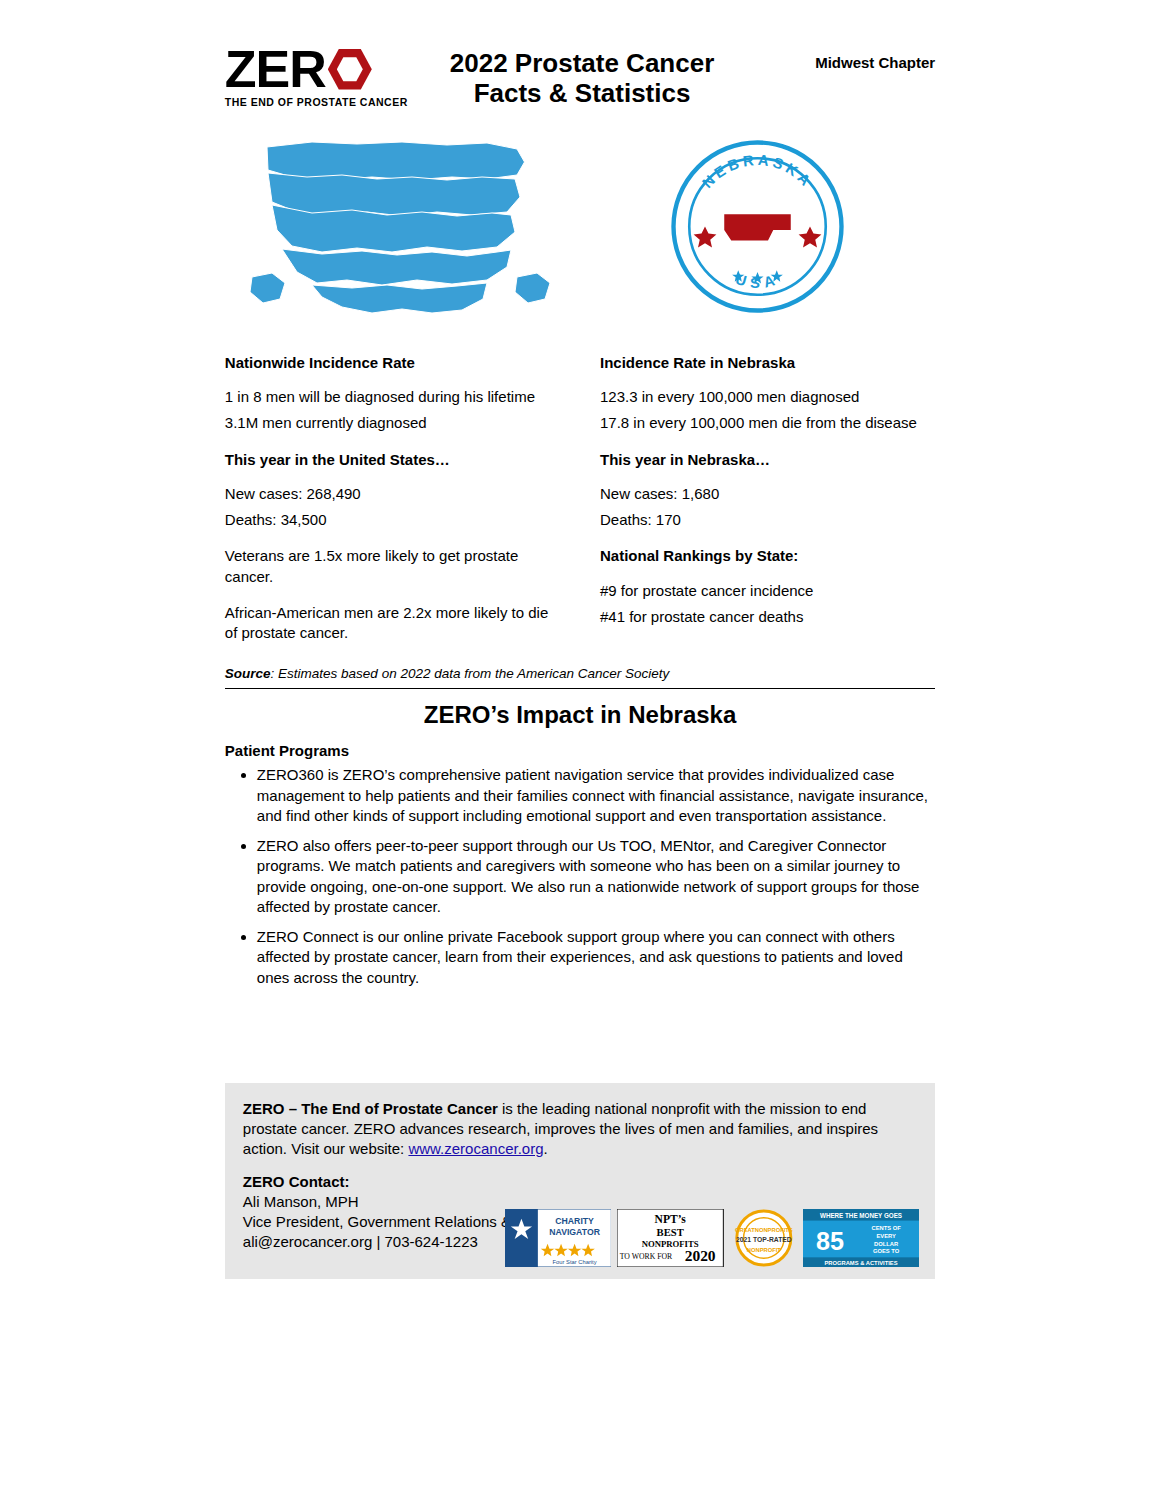ZER
THE END OF PROSTATE CANCER
2022 Prostate Cancer
Facts & Statistics
Midwest Chapter
NEBRASKA USA
Nationwide Incidence Rate
1 in 8 men will be diagnosed during his lifetime
3.1M men currently diagnosed
This year in the United States…
New cases: 268,490
Deaths: 34,500
Veterans are 1.5x more likely to get prostate cancer.
African-American men are 2.2x more likely to die of prostate cancer.
Incidence Rate in Nebraska
123.3 in every 100,000 men diagnosed
17.8 in every 100,000 men die from the disease
This year in Nebraska…
New cases: 1,680
Deaths: 170
National Rankings by State:
#9 for prostate cancer incidence
#41 for prostate cancer deaths
Source: Estimates based on 2022 data from the American Cancer Society
ZERO’s Impact in Nebraska
Patient Programs
ZERO360 is ZERO’s comprehensive patient navigation service that provides individualized case management to help patients and their families connect with financial assistance, navigate insurance, and find other kinds of support including emotional support and even transportation assistance.
ZERO also offers peer-to-peer support through our Us TOO, MENtor, and Caregiver Connector programs. We match patients and caregivers with someone who has been on a similar journey to provide ongoing, one-on-one support. We also run a nationwide network of support groups for those affected by prostate cancer.
ZERO Connect is our online private Facebook support group where you can connect with others affected by prostate cancer, learn from their experiences, and ask questions to patients and loved ones across the country.
ZERO – The End of Prostate Cancer is the leading national nonprofit with the mission to end prostate cancer. ZERO advances research, improves the lives of men and families, and inspires action. Visit our website: www.zerocancer.org.
ZERO Contact:
Ali Manson, MPH
Vice President, Government Relations & Advocacy
ali@zerocancer.org | 703-624-1223
CHARITY NAVIGATOR Four Star Charity NPT’s BEST NONPROFITS TO WORK FOR 2020 GREATNONPROFITS 2021 TOP-RATED NONPROFIT WHERE THE MONEY GOES 85 CENTS OF EVERY DOLLAR GOES TO PROGRAMS & ACTIVITIES